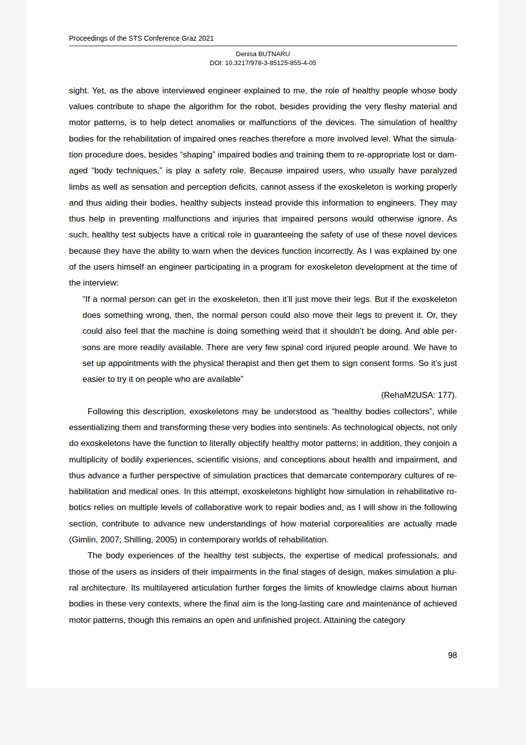Proceedings of the STS Conference Graz 2021
Denisa BUTNARU
DOI: 10.3217/978-3-85125-855-4-05
sight. Yet, as the above interviewed engineer explained to me, the role of healthy people whose body values contribute to shape the algorithm for the robot, besides providing the very fleshy material and motor patterns, is to help detect anomalies or malfunctions of the devices. The simulation of healthy bodies for the rehabilitation of impaired ones reaches therefore a more involved level. What the simulation procedure does, besides “shaping” impaired bodies and training them to re-appropriate lost or damaged “body techniques,” is play a safety role. Because impaired users, who usually have paralyzed limbs as well as sensation and perception deficits, cannot assess if the exoskeleton is working properly and thus aiding their bodies, healthy subjects instead provide this information to engineers. They may thus help in preventing malfunctions and injuries that impaired persons would otherwise ignore. As such, healthy test subjects have a critical role in guaranteeing the safety of use of these novel devices because they have the ability to warn when the devices function incorrectly. As I was explained by one of the users himself an engineer participating in a program for exoskeleton development at the time of the interview:
“If a normal person can get in the exoskeleton, then it’ll just move their legs. But if the exoskeleton does something wrong, then, the normal person could also move their legs to prevent it. Or, they could also feel that the machine is doing something weird that it shouldn’t be doing. And able persons are more readily available. There are very few spinal cord injured people around. We have to set up appointments with the physical therapist and then get them to sign consent forms. So it’s just easier to try it on people who are available” (RehaM2USA: 177).
Following this description, exoskeletons may be understood as “healthy bodies collectors”, while essentializing them and transforming these very bodies into sentinels. As technological objects, not only do exoskeletons have the function to literally objectify healthy motor patterns; in addition, they conjoin a multiplicity of bodily experiences, scientific visions, and conceptions about health and impairment, and thus advance a further perspective of simulation practices that demarcate contemporary cultures of rehabilitation and medical ones. In this attempt, exoskeletons highlight how simulation in rehabilitative robotics relies on multiple levels of collaborative work to repair bodies and, as I will show in the following section, contribute to advance new understandings of how material corporealities are actually made (Gimlin, 2007; Shilling, 2005) in contemporary worlds of rehabilitation.
The body experiences of the healthy test subjects, the expertise of medical professionals, and those of the users as insiders of their impairments in the final stages of design, makes simulation a plural architecture. Its multilayered articulation further forges the limits of knowledge claims about human bodies in these very contexts, where the final aim is the long-lasting care and maintenance of achieved motor patterns, though this remains an open and unfinished project. Attaining the category
98